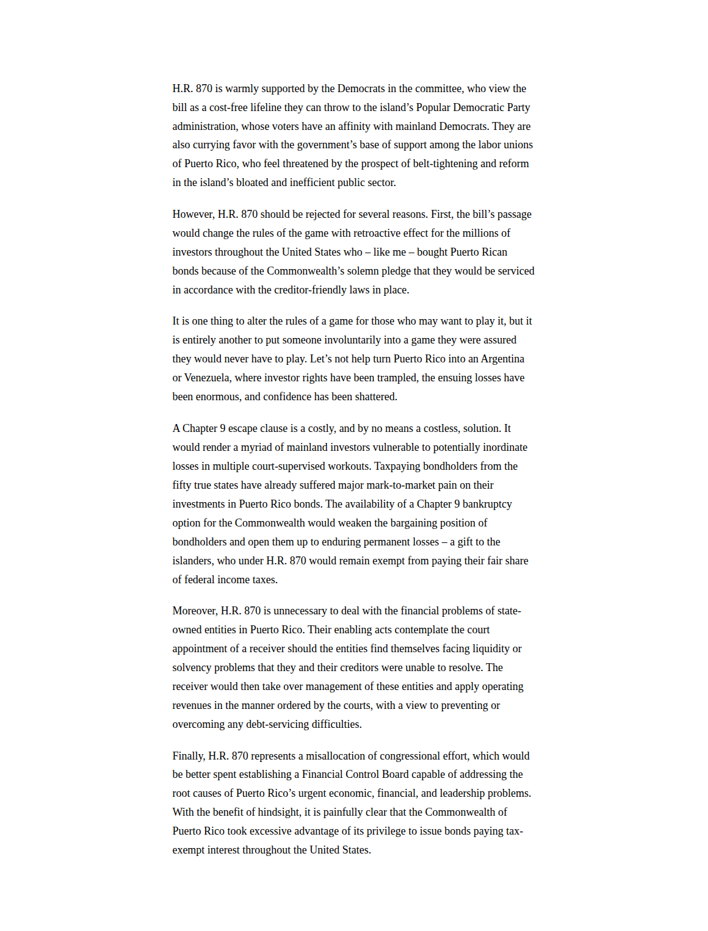H.R. 870 is warmly supported by the Democrats in the committee, who view the bill as a cost-free lifeline they can throw to the island’s Popular Democratic Party administration, whose voters have an affinity with mainland Democrats. They are also currying favor with the government’s base of support among the labor unions of Puerto Rico, who feel threatened by the prospect of belt-tightening and reform in the island’s bloated and inefficient public sector.
However, H.R. 870 should be rejected for several reasons. First, the bill’s passage would change the rules of the game with retroactive effect for the millions of investors throughout the United States who – like me – bought Puerto Rican bonds because of the Commonwealth’s solemn pledge that they would be serviced in accordance with the creditor-friendly laws in place.
It is one thing to alter the rules of a game for those who may want to play it, but it is entirely another to put someone involuntarily into a game they were assured they would never have to play. Let’s not help turn Puerto Rico into an Argentina or Venezuela, where investor rights have been trampled, the ensuing losses have been enormous, and confidence has been shattered.
A Chapter 9 escape clause is a costly, and by no means a costless, solution. It would render a myriad of mainland investors vulnerable to potentially inordinate losses in multiple court-supervised workouts. Taxpaying bondholders from the fifty true states have already suffered major mark-to-market pain on their investments in Puerto Rico bonds. The availability of a Chapter 9 bankruptcy option for the Commonwealth would weaken the bargaining position of bondholders and open them up to enduring permanent losses – a gift to the islanders, who under H.R. 870 would remain exempt from paying their fair share of federal income taxes.
Moreover, H.R. 870 is unnecessary to deal with the financial problems of state-owned entities in Puerto Rico. Their enabling acts contemplate the court appointment of a receiver should the entities find themselves facing liquidity or solvency problems that they and their creditors were unable to resolve. The receiver would then take over management of these entities and apply operating revenues in the manner ordered by the courts, with a view to preventing or overcoming any debt-servicing difficulties.
Finally, H.R. 870 represents a misallocation of congressional effort, which would be better spent establishing a Financial Control Board capable of addressing the root causes of Puerto Rico’s urgent economic, financial, and leadership problems. With the benefit of hindsight, it is painfully clear that the Commonwealth of Puerto Rico took excessive advantage of its privilege to issue bonds paying tax-exempt interest throughout the United States.